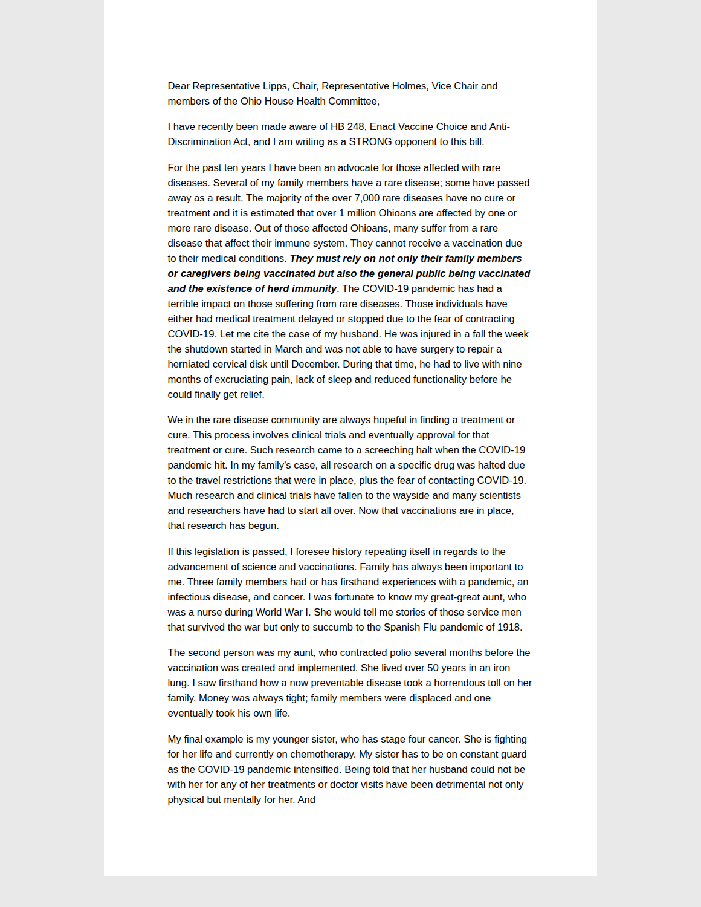Dear Representative Lipps, Chair, Representative Holmes, Vice Chair and members of the Ohio House Health Committee,
I have recently been made aware of HB 248, Enact Vaccine Choice and Anti-Discrimination Act, and I am writing as a STRONG opponent to this bill.
For the past ten years I have been an advocate for those affected with rare diseases. Several of my family members have a rare disease; some have passed away as a result. The majority of the over 7,000 rare diseases have no cure or treatment and it is estimated that over 1 million Ohioans are affected by one or more rare disease. Out of those affected Ohioans, many suffer from a rare disease that affect their immune system. They cannot receive a vaccination due to their medical conditions. They must rely on not only their family members or caregivers being vaccinated but also the general public being vaccinated and the existence of herd immunity. The COVID-19 pandemic has had a terrible impact on those suffering from rare diseases. Those individuals have either had medical treatment delayed or stopped due to the fear of contracting COVID-19. Let me cite the case of my husband. He was injured in a fall the week the shutdown started in March and was not able to have surgery to repair a herniated cervical disk until December. During that time, he had to live with nine months of excruciating pain, lack of sleep and reduced functionality before he could finally get relief.
We in the rare disease community are always hopeful in finding a treatment or cure. This process involves clinical trials and eventually approval for that treatment or cure. Such research came to a screeching halt when the COVID-19 pandemic hit. In my family's case, all research on a specific drug was halted due to the travel restrictions that were in place, plus the fear of contacting COVID-19. Much research and clinical trials have fallen to the wayside and many scientists and researchers have had to start all over. Now that vaccinations are in place, that research has begun.
If this legislation is passed, I foresee history repeating itself in regards to the advancement of science and vaccinations. Family has always been important to me. Three family members had or has firsthand experiences with a pandemic, an infectious disease, and cancer. I was fortunate to know my great-great aunt, who was a nurse during World War I. She would tell me stories of those service men that survived the war but only to succumb to the Spanish Flu pandemic of 1918.
The second person was my aunt, who contracted polio several months before the vaccination was created and implemented. She lived over 50 years in an iron lung. I saw firsthand how a now preventable disease took a horrendous toll on her family. Money was always tight; family members were displaced and one eventually took his own life.
My final example is my younger sister, who has stage four cancer. She is fighting for her life and currently on chemotherapy. My sister has to be on constant guard as the COVID-19 pandemic intensified. Being told that her husband could not be with her for any of her treatments or doctor visits have been detrimental not only physical but mentally for her. And